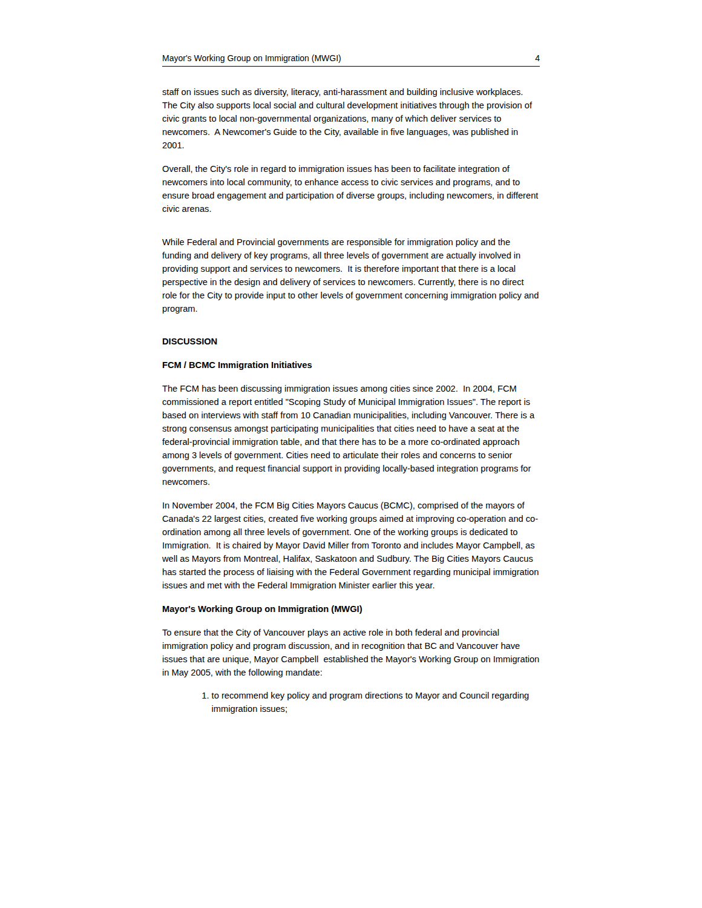Mayor's Working Group on Immigration (MWGI)
4
staff on issues such as diversity, literacy, anti-harassment and building inclusive workplaces. The City also supports local social and cultural development initiatives through the provision of civic grants to local non-governmental organizations, many of which deliver services to newcomers. A Newcomer's Guide to the City, available in five languages, was published in 2001.
Overall, the City's role in regard to immigration issues has been to facilitate integration of newcomers into local community, to enhance access to civic services and programs, and to ensure broad engagement and participation of diverse groups, including newcomers, in different civic arenas.
While Federal and Provincial governments are responsible for immigration policy and the funding and delivery of key programs, all three levels of government are actually involved in providing support and services to newcomers. It is therefore important that there is a local perspective in the design and delivery of services to newcomers. Currently, there is no direct role for the City to provide input to other levels of government concerning immigration policy and program.
DISCUSSION
FCM / BCMC Immigration Initiatives
The FCM has been discussing immigration issues among cities since 2002. In 2004, FCM commissioned a report entitled "Scoping Study of Municipal Immigration Issues". The report is based on interviews with staff from 10 Canadian municipalities, including Vancouver. There is a strong consensus amongst participating municipalities that cities need to have a seat at the federal-provincial immigration table, and that there has to be a more co-ordinated approach among 3 levels of government. Cities need to articulate their roles and concerns to senior governments, and request financial support in providing locally-based integration programs for newcomers.
In November 2004, the FCM Big Cities Mayors Caucus (BCMC), comprised of the mayors of Canada's 22 largest cities, created five working groups aimed at improving co-operation and co-ordination among all three levels of government. One of the working groups is dedicated to Immigration. It is chaired by Mayor David Miller from Toronto and includes Mayor Campbell, as well as Mayors from Montreal, Halifax, Saskatoon and Sudbury. The Big Cities Mayors Caucus has started the process of liaising with the Federal Government regarding municipal immigration issues and met with the Federal Immigration Minister earlier this year.
Mayor's Working Group on Immigration (MWGI)
To ensure that the City of Vancouver plays an active role in both federal and provincial immigration policy and program discussion, and in recognition that BC and Vancouver have issues that are unique, Mayor Campbell established the Mayor's Working Group on Immigration in May 2005, with the following mandate:
to recommend key policy and program directions to Mayor and Council regarding immigration issues;